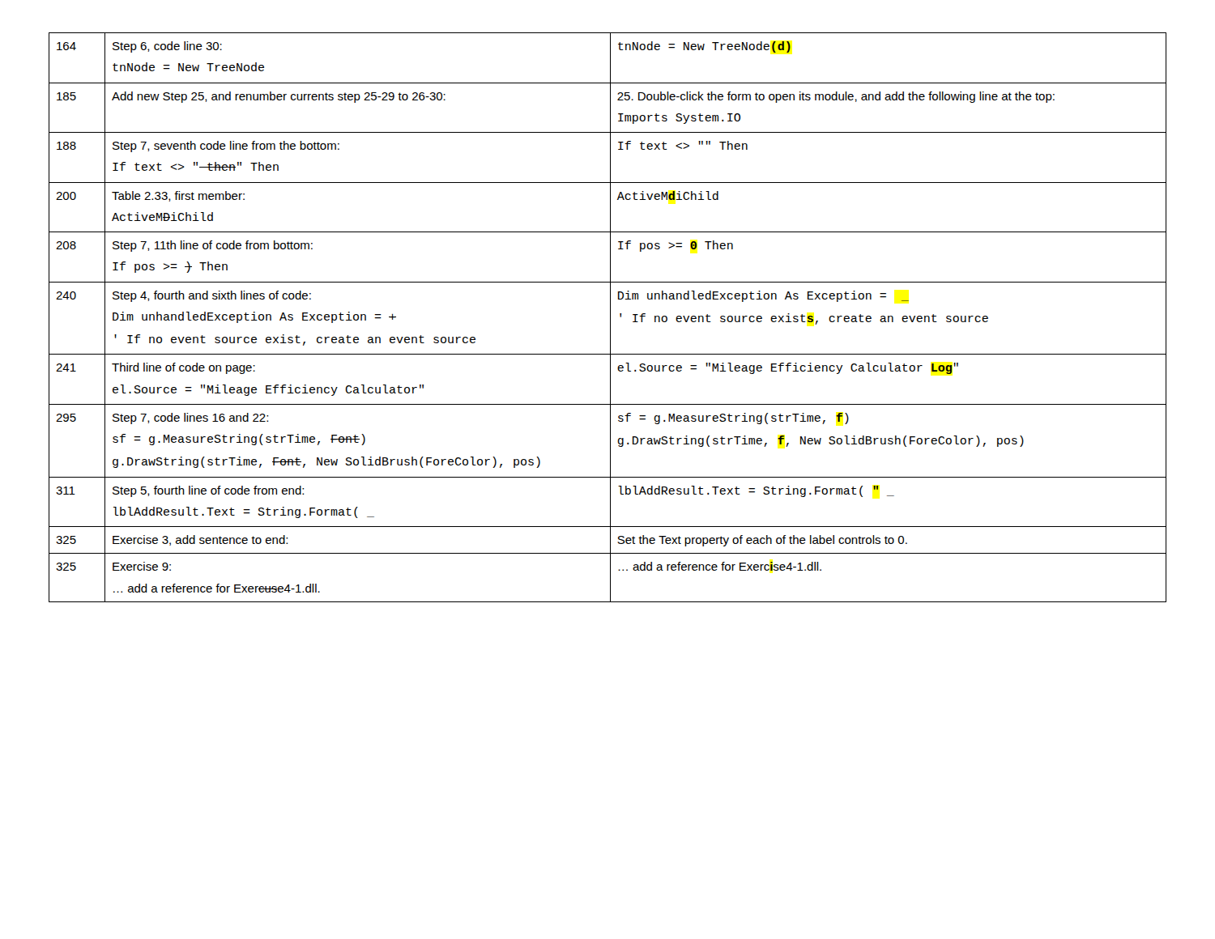| 164 | Step 6, code line 30: tnNode = New TreeNode | tnNode = New TreeNode (d) |
| 185 | Add new Step 25, and renumber currents step 25-29 to 26-30: | 25. Double-click the form to open its module, and add the following line at the top: Imports System.IO |
| 188 | Step 7, seventh code line from the bottom: If text <> " then " Then | If text <> "" Then |
| 200 | Table 2.33, first member: ActiveM D iChild | ActiveM d iChild |
| 208 | Step 7, 11th line of code from bottom: If pos >= ) Then | If pos >= 0 Then |
| 240 | Step 4, fourth and sixth lines of code: Dim unhandledException As Exception = + ' If no event source exist, create an event source | Dim unhandledException As Exception = _ ' If no event source exist s , create an event source |
| 241 | Third line of code on page: el.Source = "Mileage Efficiency Calculator" | el.Source = "Mileage Efficiency Calculator Log " |
| 295 | Step 7, code lines 16 and 22: sf = g.MeasureString(strTime, Font ) g.DrawString(strTime, Font , New SolidBrush(ForeColor), pos) | sf = g.MeasureString(strTime, f ) g.DrawString(strTime, f , New SolidBrush(ForeColor), pos) |
| 311 | Step 5, fourth line of code from end: lblAddResult.Text = String.Format( _ | lblAddResult.Text = String.Format( " _ |
| 325 | Exercise 3, add sentence to end: | Set the Text property of each of the label controls to 0. |
| 325 | Exercise 9: … add a reference for Exer cus e4-1.dll. | … add a reference for Exerc i se4-1.dll. |